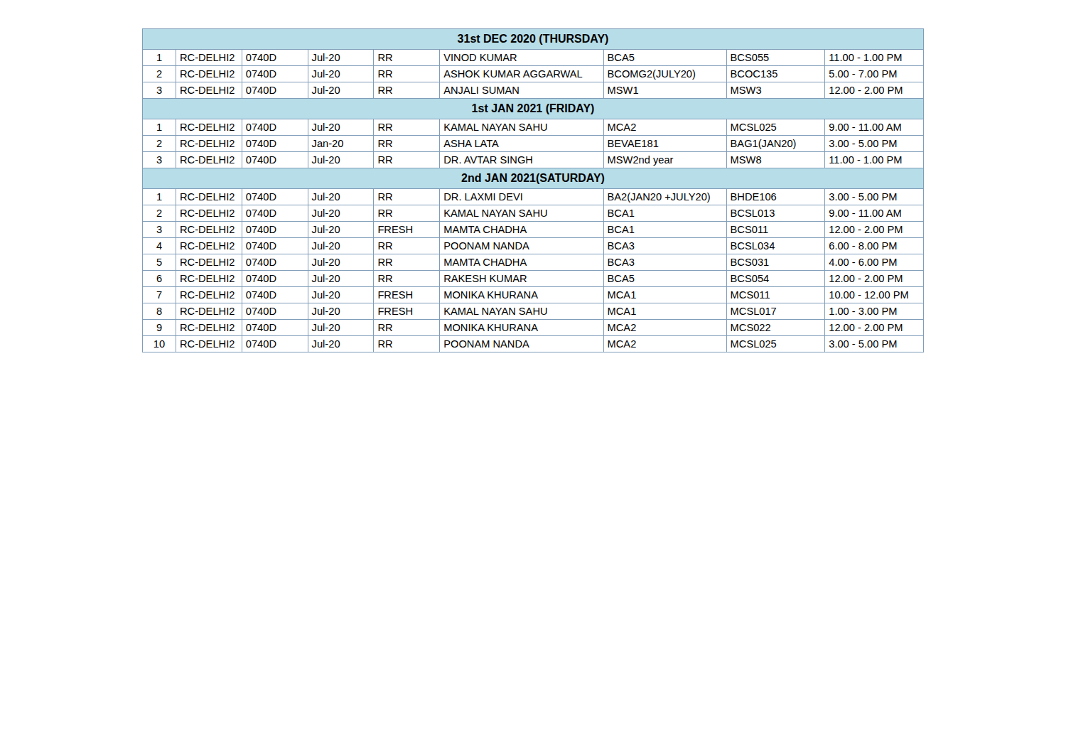| 31st DEC 2020 (THURSDAY) |
| 1 | RC-DELHI2 | 0740D | Jul-20 | RR | VINOD KUMAR | BCA5 | BCS055 | 11.00 - 1.00 PM |
| 2 | RC-DELHI2 | 0740D | Jul-20 | RR | ASHOK KUMAR AGGARWAL | BCOMG2(JULY20) | BCOC135 | 5.00 - 7.00 PM |
| 3 | RC-DELHI2 | 0740D | Jul-20 | RR | ANJALI SUMAN | MSW1 | MSW3 | 12.00 - 2.00 PM |
| 1st JAN 2021 (FRIDAY) |
| 1 | RC-DELHI2 | 0740D | Jul-20 | RR | KAMAL NAYAN SAHU | MCA2 | MCSL025 | 9.00 - 11.00 AM |
| 2 | RC-DELHI2 | 0740D | Jan-20 | RR | ASHA LATA | BEVAE181 | BAG1(JAN20) | 3.00 - 5.00 PM |
| 3 | RC-DELHI2 | 0740D | Jul-20 | RR | DR. AVTAR SINGH | MSW2nd year | MSW8 | 11.00 - 1.00 PM |
| 2nd JAN 2021(SATURDAY) |
| 1 | RC-DELHI2 | 0740D | Jul-20 | RR | DR. LAXMI DEVI | BA2(JAN20 +JULY20) | BHDE106 | 3.00 - 5.00 PM |
| 2 | RC-DELHI2 | 0740D | Jul-20 | RR | KAMAL NAYAN SAHU | BCA1 | BCSL013 | 9.00 - 11.00 AM |
| 3 | RC-DELHI2 | 0740D | Jul-20 | FRESH | MAMTA CHADHA | BCA1 | BCS011 | 12.00 - 2.00 PM |
| 4 | RC-DELHI2 | 0740D | Jul-20 | RR | POONAM NANDA | BCA3 | BCSL034 | 6.00 - 8.00 PM |
| 5 | RC-DELHI2 | 0740D | Jul-20 | RR | MAMTA CHADHA | BCA3 | BCS031 | 4.00 - 6.00 PM |
| 6 | RC-DELHI2 | 0740D | Jul-20 | RR | RAKESH KUMAR | BCA5 | BCS054 | 12.00 - 2.00 PM |
| 7 | RC-DELHI2 | 0740D | Jul-20 | FRESH | MONIKA KHURANA | MCA1 | MCS011 | 10.00 - 12.00 PM |
| 8 | RC-DELHI2 | 0740D | Jul-20 | FRESH | KAMAL NAYAN SAHU | MCA1 | MCSL017 | 1.00 - 3.00 PM |
| 9 | RC-DELHI2 | 0740D | Jul-20 | RR | MONIKA KHURANA | MCA2 | MCS022 | 12.00 - 2.00 PM |
| 10 | RC-DELHI2 | 0740D | Jul-20 | RR | POONAM NANDA | MCA2 | MCSL025 | 3.00 - 5.00 PM |